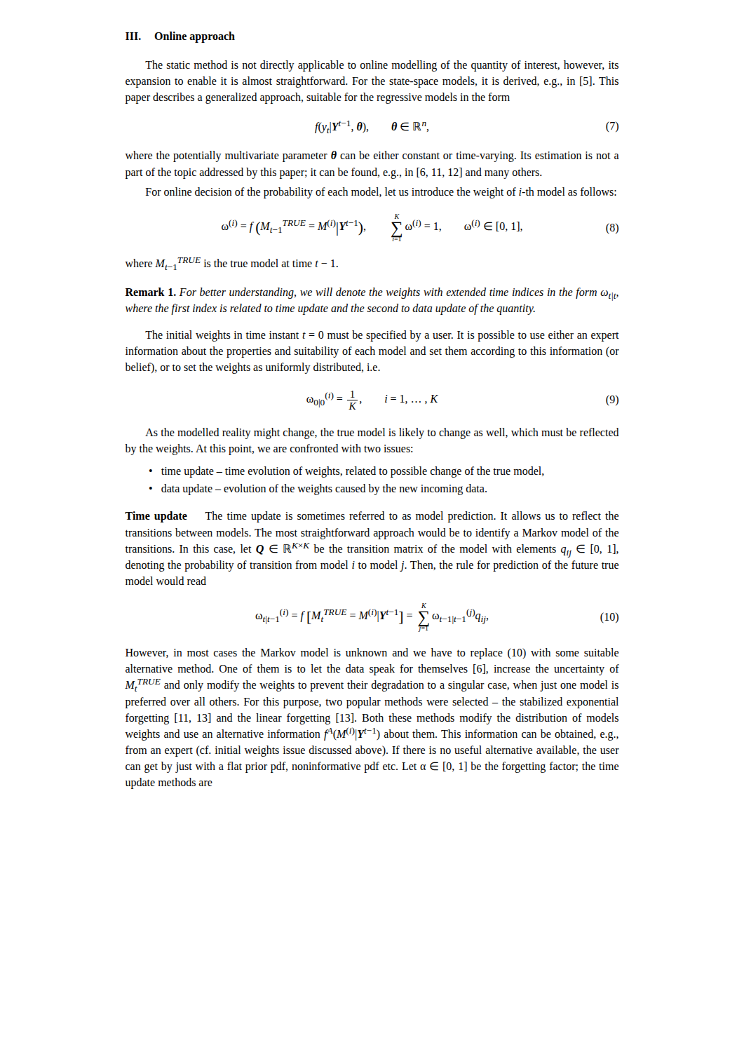III. Online approach
The static method is not directly applicable to online modelling of the quantity of interest, however, its expansion to enable it is almost straightforward. For the state-space models, it is derived, e.g., in [5]. This paper describes a generalized approach, suitable for the regressive models in the form
f(yt|Yt−1, θ),  θ ∈ ℝn, (7)
where the potentially multivariate parameter θ can be either constant or time-varying. Its estimation is not a part of the topic addressed by this paper; it can be found, e.g., in [6, 11, 12] and many others.
For online decision of the probability of each model, let us introduce the weight of i-th model as follows:
ω(i) = f (Mt−1TRUE = M(i)|Yt−1),  K∑i=1ω(i) = 1,  ω(i) ∈ [0, 1], (8)
where Mt−1TRUE is the true model at time t − 1.
Remark 1. For better understanding, we will denote the weights with extended time indices in the form ωt|t, where the first index is related to time update and the second to data update of the quantity.
The initial weights in time instant t = 0 must be specified by a user. It is possible to use either an expert information about the properties and suitability of each model and set them according to this information (or belief), or to set the weights as uniformly distributed, i.e.
ω0|0(i) = 1 K,  i = 1, … , K (9)
As the modelled reality might change, the true model is likely to change as well, which must be reflected by the weights. At this point, we are confronted with two issues:
time update – time evolution of weights, related to possible change of the true model,
data update – evolution of the weights caused by the new incoming data.
Time update The time update is sometimes referred to as model prediction. It allows us to reflect the transitions between models. The most straightforward approach would be to identify a Markov model of the transitions. In this case, let Q ∈ ℝK×K be the transition matrix of the model with elements qij ∈ [0, 1], denoting the probability of transition from model i to model j. Then, the rule for prediction of the future true model would read
ωt|t−1(i) = f [MtTRUE = M(i)|Yt−1] = K∑j=1ωt−1|t−1(j)qij, (10)
However, in most cases the Markov model is unknown and we have to replace (10) with some suitable alternative method. One of them is to let the data speak for themselves [6], increase the uncertainty of MtTRUE and only modify the weights to prevent their degradation to a singular case, when just one model is preferred over all others. For this purpose, two popular methods were selected – the stabilized exponential forgetting [11, 13] and the linear forgetting [13]. Both these methods modify the distribution of models weights and use an alternative information fA(M(i)|Yt−1) about them. This information can be obtained, e.g., from an expert (cf. initial weights issue discussed above). If there is no useful alternative available, the user can get by just with a flat prior pdf, noninformative pdf etc. Let α ∈ [0, 1] be the forgetting factor; the time update methods are